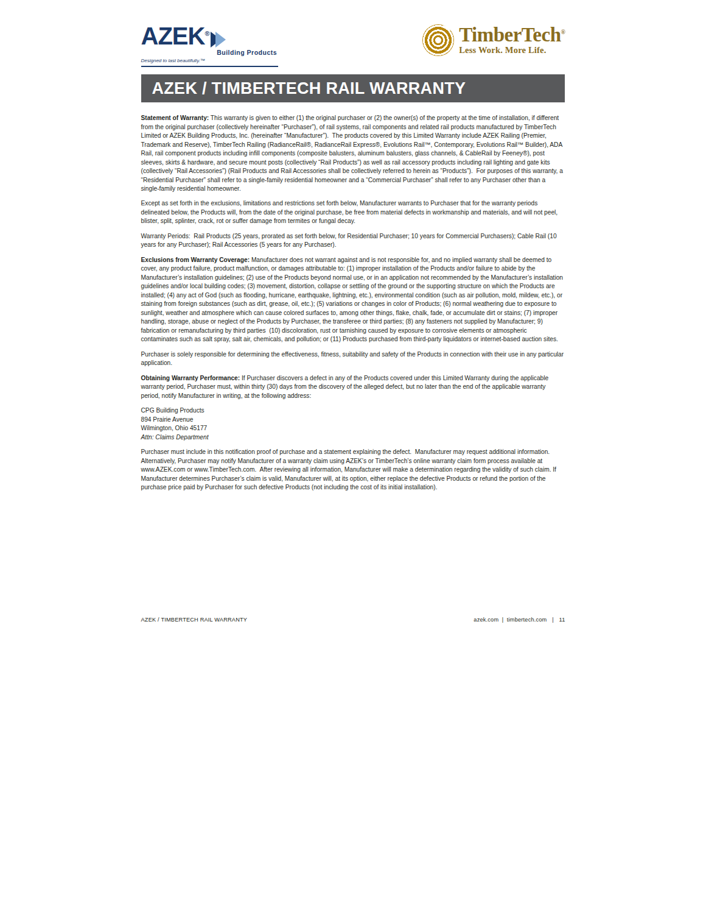AZEK®
Building Products
Designed to last beautifully.™
TimberTech®
Less Work. More Life.
AZEK / TIMBERTECH RAIL WARRANTY
Statement of Warranty: This warranty is given to either (1) the original purchaser or (2) the owner(s) of the property at the time of installation, if different from the original purchaser (collectively hereinafter “Purchaser”), of rail systems, rail components and related rail products manufactured by TimberTech Limited or AZEK Building Products, Inc. (hereinafter “Manufacturer”). The products covered by this Limited Warranty include AZEK Railing (Premier, Trademark and Reserve), TimberTech Railing (RadianceRail®, RadianceRail Express®, Evolutions Rail™, Contemporary, Evolutions Rail™ Builder), ADA Rail, rail component products including infill components (composite balusters, aluminum balusters, glass channels, & CableRail by Feeney®), post sleeves, skirts & hardware, and secure mount posts (collectively “Rail Products”) as well as rail accessory products including rail lighting and gate kits (collectively “Rail Accessories”) (Rail Products and Rail Accessories shall be collectively referred to herein as “Products”). For purposes of this warranty, a “Residential Purchaser” shall refer to a single-family residential homeowner and a “Commercial Purchaser” shall refer to any Purchaser other than a single-family residential homeowner.
Except as set forth in the exclusions, limitations and restrictions set forth below, Manufacturer warrants to Purchaser that for the warranty periods delineated below, the Products will, from the date of the original purchase, be free from material defects in workmanship and materials, and will not peel, blister, split, splinter, crack, rot or suffer damage from termites or fungal decay.
Warranty Periods: Rail Products (25 years, prorated as set forth below, for Residential Purchaser; 10 years for Commercial Purchasers); Cable Rail (10 years for any Purchaser); Rail Accessories (5 years for any Purchaser).
Exclusions from Warranty Coverage: Manufacturer does not warrant against and is not responsible for, and no implied warranty shall be deemed to cover, any product failure, product malfunction, or damages attributable to: (1) improper installation of the Products and/or failure to abide by the Manufacturer’s installation guidelines; (2) use of the Products beyond normal use, or in an application not recommended by the Manufacturer’s installation guidelines and/or local building codes; (3) movement, distortion, collapse or settling of the ground or the supporting structure on which the Products are installed; (4) any act of God (such as flooding, hurricane, earthquake, lightning, etc.), environmental condition (such as air pollution, mold, mildew, etc.), or staining from foreign substances (such as dirt, grease, oil, etc.); (5) variations or changes in color of Products; (6) normal weathering due to exposure to sunlight, weather and atmosphere which can cause colored surfaces to, among other things, flake, chalk, fade, or accumulate dirt or stains; (7) improper handling, storage, abuse or neglect of the Products by Purchaser, the transferee or third parties; (8) any fasteners not supplied by Manufacturer; 9) fabrication or remanufacturing by third parties (10) discoloration, rust or tarnishing caused by exposure to corrosive elements or atmospheric contaminates such as salt spray, salt air, chemicals, and pollution; or (11) Products purchased from third-party liquidators or internet-based auction sites.
Purchaser is solely responsible for determining the effectiveness, fitness, suitability and safety of the Products in connection with their use in any particular application.
Obtaining Warranty Performance: If Purchaser discovers a defect in any of the Products covered under this Limited Warranty during the applicable warranty period, Purchaser must, within thirty (30) days from the discovery of the alleged defect, but no later than the end of the applicable warranty period, notify Manufacturer in writing, at the following address:
CPG Building Products
894 Prairie Avenue
Wilmington, Ohio 45177
Attn: Claims Department
Purchaser must include in this notification proof of purchase and a statement explaining the defect. Manufacturer may request additional information. Alternatively, Purchaser may notify Manufacturer of a warranty claim using AZEK’s or TimberTech’s online warranty claim form process available at www.AZEK.com or www.TimberTech.com. After reviewing all information, Manufacturer will make a determination regarding the validity of such claim. If Manufacturer determines Purchaser’s claim is valid, Manufacturer will, at its option, either replace the defective Products or refund the portion of the purchase price paid by Purchaser for such defective Products (not including the cost of its initial installation).
AZEK / TIMBERTECH RAIL WARRANTY
azek.com | timbertech.com | 11